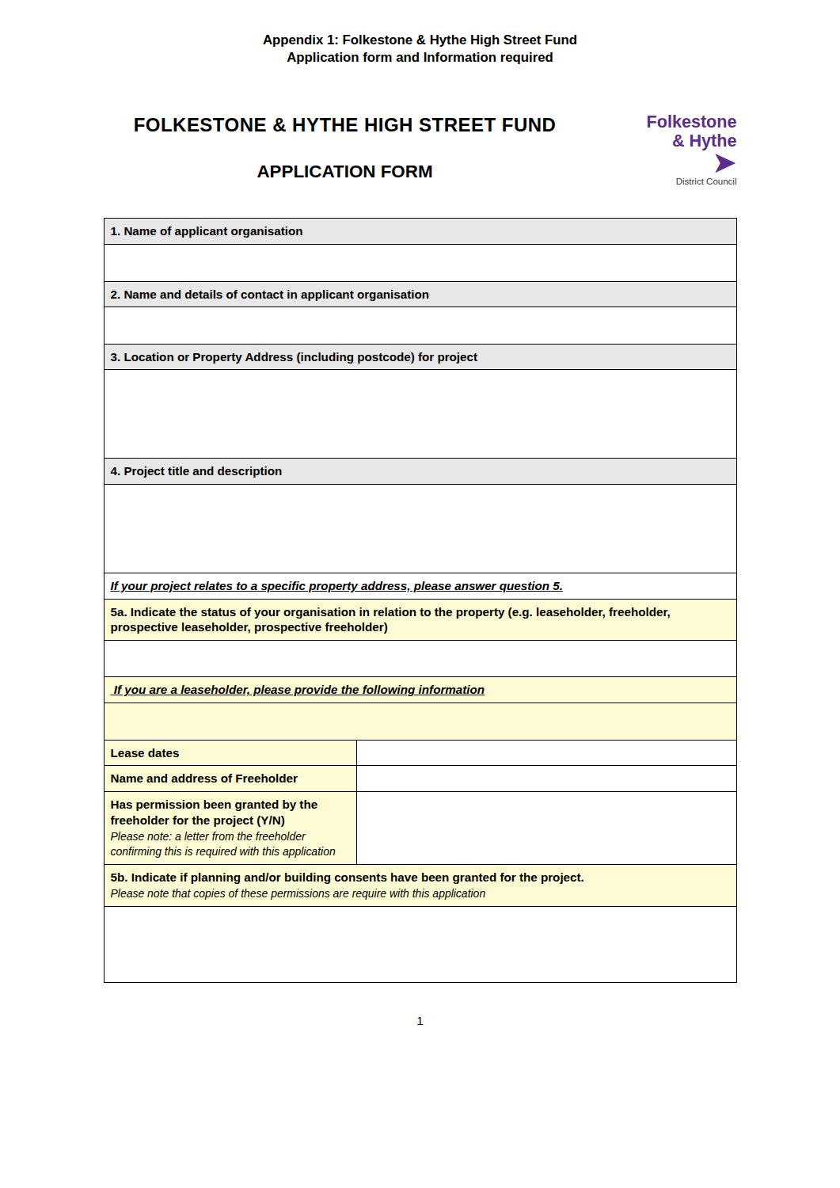Appendix 1: Folkestone & Hythe High Street Fund
Application form and Information required
FOLKESTONE & HYTHE HIGH STREET FUND
APPLICATION FORM
Folkestone
& Hythe ➤ District Council
| 1. Name of applicant organisation |
| 2. Name and details of contact in applicant organisation |
| 3. Location or Property Address (including postcode) for project |
| 4. Project title and description |
| If your project relates to a specific property address, please answer question 5. |
| 5a. Indicate the status of your organisation in relation to the property (e.g. leaseholder, freeholder, prospective leaseholder, prospective freeholder) |
| If you are a leaseholder, please provide the following information |
| Lease dates | |
| Name and address of Freeholder | |
| Has permission been granted by the freeholder for the project (Y/N) Please note: a letter from the freeholder confirming this is required with this application | |
| 5b. Indicate if planning and/or building consents have been granted for the project. Please note that copies of these permissions are require with this application |
1